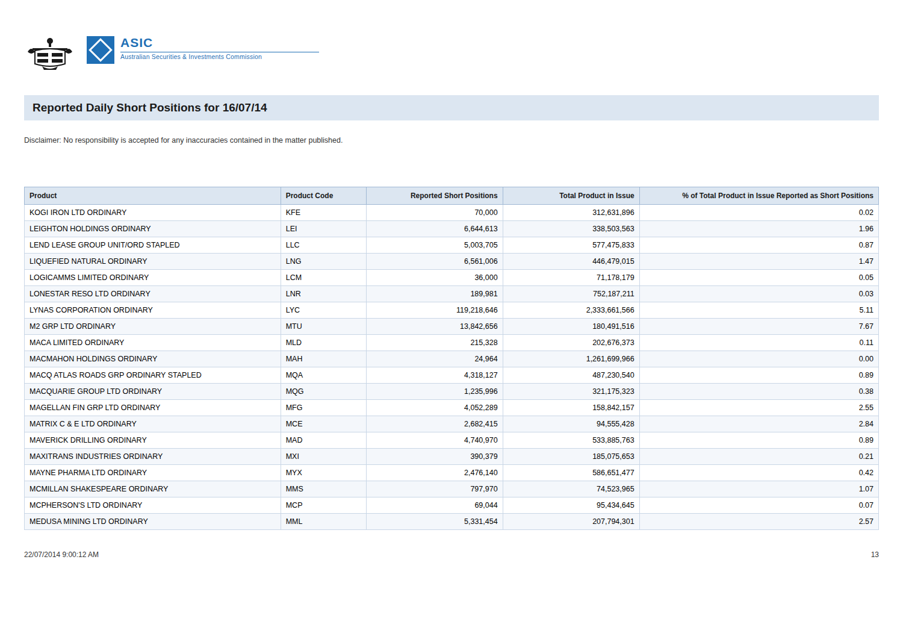ASIC
Australian Securities & Investments Commission
Reported Daily Short Positions for 16/07/14
Disclaimer: No responsibility is accepted for any inaccuracies contained in the matter published.
| Product | Product Code | Reported Short Positions | Total Product in Issue | % of Total Product in Issue Reported as Short Positions |
| --- | --- | --- | --- | --- |
| KOGI IRON LTD ORDINARY | KFE | 70,000 | 312,631,896 | 0.02 |
| LEIGHTON HOLDINGS ORDINARY | LEI | 6,644,613 | 338,503,563 | 1.96 |
| LEND LEASE GROUP UNIT/ORD STAPLED | LLC | 5,003,705 | 577,475,833 | 0.87 |
| LIQUEFIED NATURAL ORDINARY | LNG | 6,561,006 | 446,479,015 | 1.47 |
| LOGICAMMS LIMITED ORDINARY | LCM | 36,000 | 71,178,179 | 0.05 |
| LONESTAR RESO LTD ORDINARY | LNR | 189,981 | 752,187,211 | 0.03 |
| LYNAS CORPORATION ORDINARY | LYC | 119,218,646 | 2,333,661,566 | 5.11 |
| M2 GRP LTD ORDINARY | MTU | 13,842,656 | 180,491,516 | 7.67 |
| MACA LIMITED ORDINARY | MLD | 215,328 | 202,676,373 | 0.11 |
| MACMAHON HOLDINGS ORDINARY | MAH | 24,964 | 1,261,699,966 | 0.00 |
| MACQ ATLAS ROADS GRP ORDINARY STAPLED | MQA | 4,318,127 | 487,230,540 | 0.89 |
| MACQUARIE GROUP LTD ORDINARY | MQG | 1,235,996 | 321,175,323 | 0.38 |
| MAGELLAN FIN GRP LTD ORDINARY | MFG | 4,052,289 | 158,842,157 | 2.55 |
| MATRIX C & E LTD ORDINARY | MCE | 2,682,415 | 94,555,428 | 2.84 |
| MAVERICK DRILLING ORDINARY | MAD | 4,740,970 | 533,885,763 | 0.89 |
| MAXITRANS INDUSTRIES ORDINARY | MXI | 390,379 | 185,075,653 | 0.21 |
| MAYNE PHARMA LTD ORDINARY | MYX | 2,476,140 | 586,651,477 | 0.42 |
| MCMILLAN SHAKESPEARE ORDINARY | MMS | 797,970 | 74,523,965 | 1.07 |
| MCPHERSON'S LTD ORDINARY | MCP | 69,044 | 95,434,645 | 0.07 |
| MEDUSA MINING LTD ORDINARY | MML | 5,331,454 | 207,794,301 | 2.57 |
22/07/2014 9:00:12 AM
13